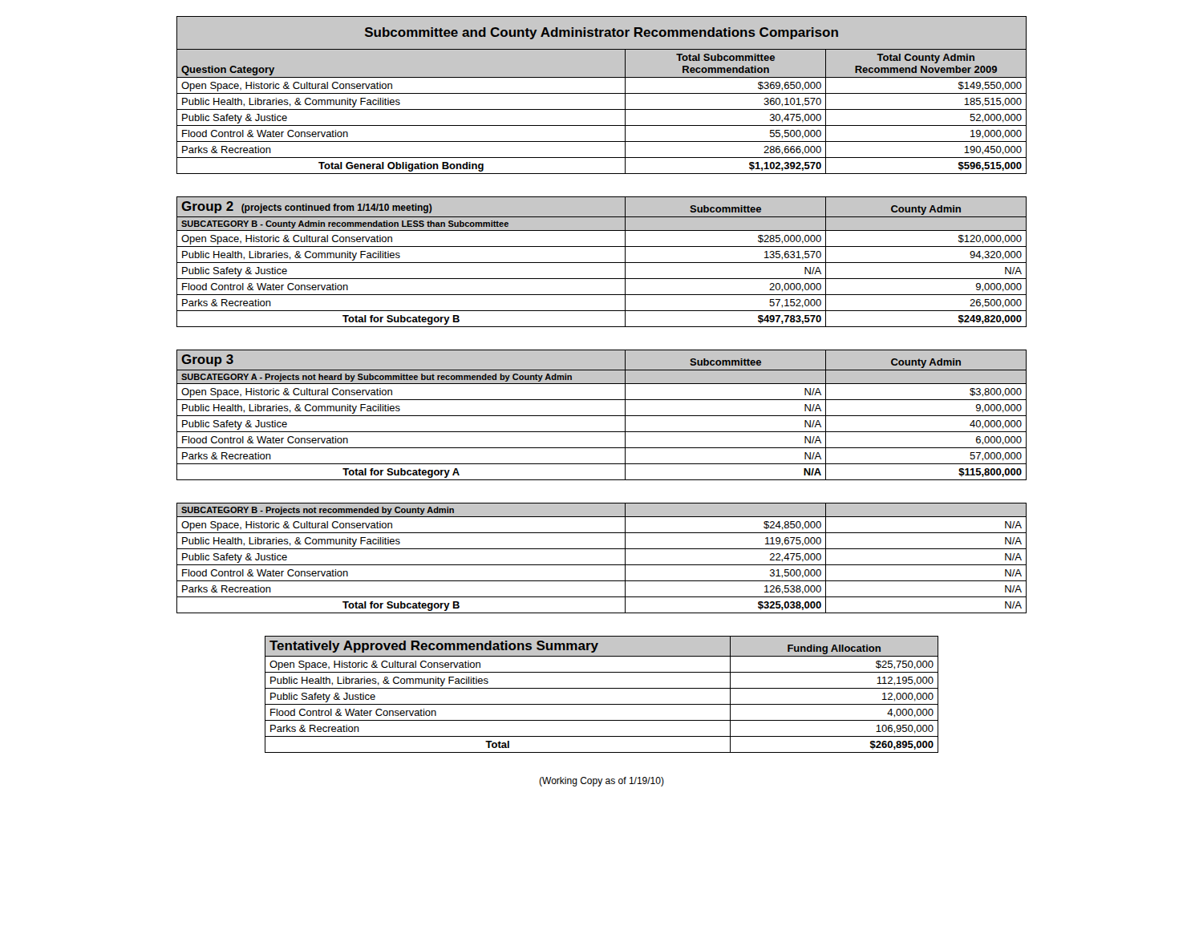| Subcommittee and County Administrator Recommendations Comparison |
| Question Category | Total Subcommittee Recommendation | Total County Admin Recommend November 2009 |
| Open Space, Historic & Cultural Conservation | $369,650,000 | $149,550,000 |
| Public Health, Libraries, & Community Facilities | 360,101,570 | 185,515,000 |
| Public Safety & Justice | 30,475,000 | 52,000,000 |
| Flood Control & Water Conservation | 55,500,000 | 19,000,000 |
| Parks & Recreation | 286,666,000 | 190,450,000 |
| Total General Obligation Bonding | $1,102,392,570 | $596,515,000 |
| Group 2 (projects continued from 1/14/10 meeting) | Subcommittee | County Admin |
| SUBCATEGORY B - County Admin recommendation LESS than Subcommittee | | |
| Open Space, Historic & Cultural Conservation | $285,000,000 | $120,000,000 |
| Public Health, Libraries, & Community Facilities | 135,631,570 | 94,320,000 |
| Public Safety & Justice | N/A | N/A |
| Flood Control & Water Conservation | 20,000,000 | 9,000,000 |
| Parks & Recreation | 57,152,000 | 26,500,000 |
| Total for Subcategory B | $497,783,570 | $249,820,000 |
| Group 3 | Subcommittee | County Admin |
| SUBCATEGORY A - Projects not heard by Subcommittee but recommended by County Admin | | |
| Open Space, Historic & Cultural Conservation | N/A | $3,800,000 |
| Public Health, Libraries, & Community Facilities | N/A | 9,000,000 |
| Public Safety & Justice | N/A | 40,000,000 |
| Flood Control & Water Conservation | N/A | 6,000,000 |
| Parks & Recreation | N/A | 57,000,000 |
| Total for Subcategory A | N/A | $115,800,000 |
| SUBCATEGORY B - Projects not recommended by County Admin | | |
| Open Space, Historic & Cultural Conservation | $24,850,000 | N/A |
| Public Health, Libraries, & Community Facilities | 119,675,000 | N/A |
| Public Safety & Justice | 22,475,000 | N/A |
| Flood Control & Water Conservation | 31,500,000 | N/A |
| Parks & Recreation | 126,538,000 | N/A |
| Total for Subcategory B | $325,038,000 | N/A |
| Tentatively Approved Recommendations Summary | Funding Allocation |
| Open Space, Historic & Cultural Conservation | $25,750,000 |
| Public Health, Libraries, & Community Facilities | 112,195,000 |
| Public Safety & Justice | 12,000,000 |
| Flood Control & Water Conservation | 4,000,000 |
| Parks & Recreation | 106,950,000 |
| Total | $260,895,000 |
(Working Copy as of 1/19/10)